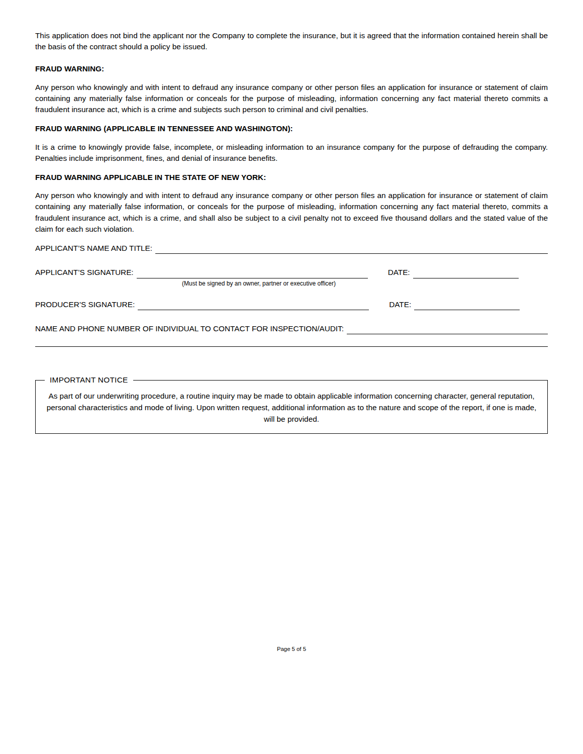This application does not bind the applicant nor the Company to complete the insurance, but it is agreed that the information contained herein shall be the basis of the contract should a policy be issued.
FRAUD WARNING:
Any person who knowingly and with intent to defraud any insurance company or other person files an application for insurance or statement of claim containing any materially false information or conceals for the purpose of misleading, information concerning any fact material thereto commits a fraudulent insurance act, which is a crime and subjects such person to criminal and civil penalties.
FRAUD WARNING (APPLICABLE IN TENNESSEE AND WASHINGTON):
It is a crime to knowingly provide false, incomplete, or misleading information to an insurance company for the purpose of defrauding the company. Penalties include imprisonment, fines, and denial of insurance benefits.
FRAUD WARNING APPLICABLE IN THE STATE OF NEW YORK:
Any person who knowingly and with intent to defraud any insurance company or other person files an application for insurance or statement of claim containing any materially false information, or conceals for the purpose of misleading, information concerning any fact material thereto, commits a fraudulent insurance act, which is a crime, and shall also be subject to a civil penalty not to exceed five thousand dollars and the stated value of the claim for each such violation.
APPLICANT’S NAME AND TITLE:
APPLICANT’S SIGNATURE: DATE:
(Must be signed by an owner, partner or executive officer)
PRODUCER’S SIGNATURE: DATE:
NAME AND PHONE NUMBER OF INDIVIDUAL TO CONTACT FOR INSPECTION/AUDIT:
IMPORTANT NOTICE
As part of our underwriting procedure, a routine inquiry may be made to obtain applicable information concerning character, general reputation, personal characteristics and mode of living. Upon written request, additional information as to the nature and scope of the report, if one is made, will be provided.
Page 5 of 5